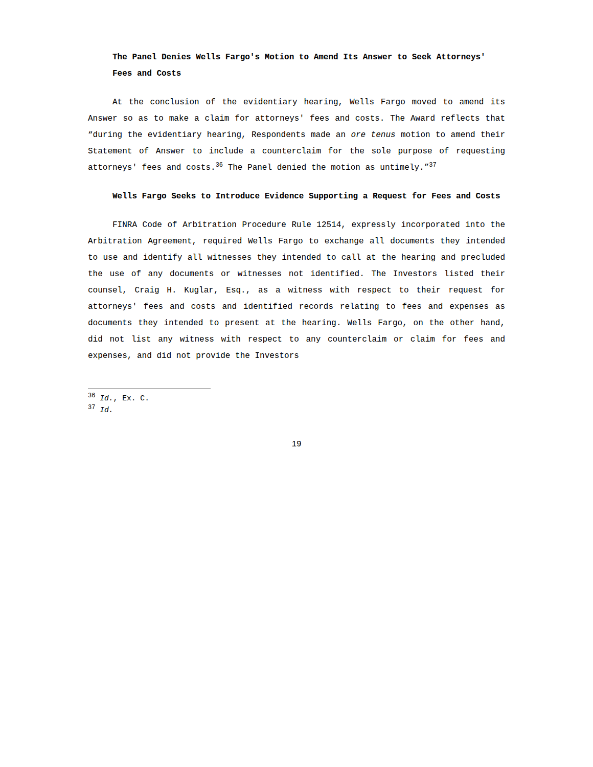The Panel Denies Wells Fargo's Motion to Amend Its Answer to Seek Attorneys' Fees and Costs
At the conclusion of the evidentiary hearing, Wells Fargo moved to amend its Answer so as to make a claim for attorneys' fees and costs. The Award reflects that “during the evidentiary hearing, Respondents made an ore tenus motion to amend their Statement of Answer to include a counterclaim for the sole purpose of requesting attorneys' fees and costs.36 The Panel denied the motion as untimely.”37
Wells Fargo Seeks to Introduce Evidence Supporting a Request for Fees and Costs
FINRA Code of Arbitration Procedure Rule 12514, expressly incorporated into the Arbitration Agreement, required Wells Fargo to exchange all documents they intended to use and identify all witnesses they intended to call at the hearing and precluded the use of any documents or witnesses not identified. The Investors listed their counsel, Craig H. Kuglar, Esq., as a witness with respect to their request for attorneys' fees and costs and identified records relating to fees and expenses as documents they intended to present at the hearing. Wells Fargo, on the other hand, did not list any witness with respect to any counterclaim or claim for fees and expenses, and did not provide the Investors
36 Id., Ex. C.
37 Id.
19